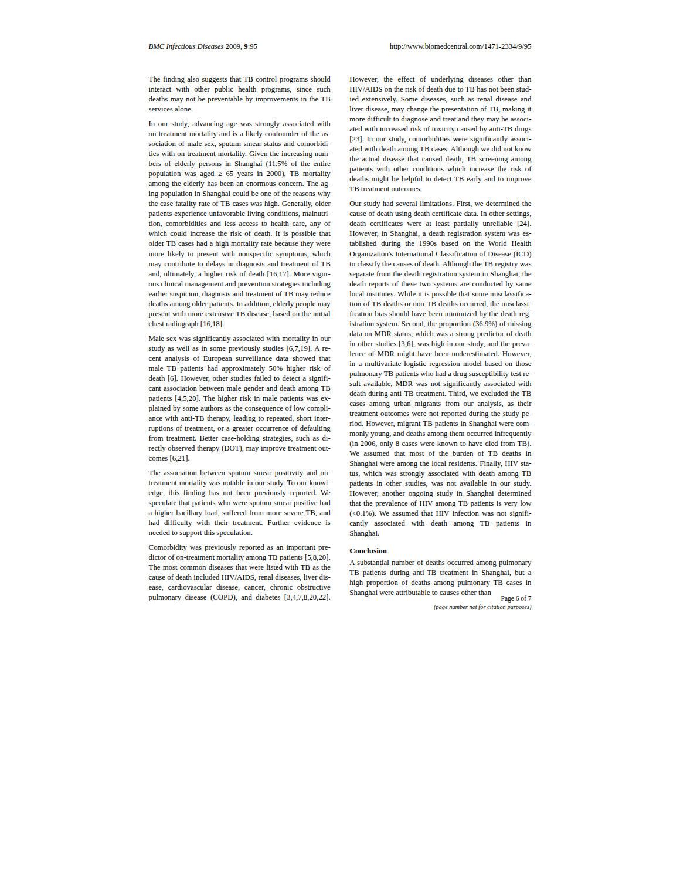BMC Infectious Diseases 2009, 9:95
http://www.biomedcentral.com/1471-2334/9/95
The finding also suggests that TB control programs should interact with other public health programs, since such deaths may not be preventable by improvements in the TB services alone.
In our study, advancing age was strongly associated with on-treatment mortality and is a likely confounder of the association of male sex, sputum smear status and comorbidities with on-treatment mortality. Given the increasing numbers of elderly persons in Shanghai (11.5% of the entire population was aged ≥ 65 years in 2000), TB mortality among the elderly has been an enormous concern. The aging population in Shanghai could be one of the reasons why the case fatality rate of TB cases was high. Generally, older patients experience unfavorable living conditions, malnutrition, comorbidities and less access to health care, any of which could increase the risk of death. It is possible that older TB cases had a high mortality rate because they were more likely to present with nonspecific symptoms, which may contribute to delays in diagnosis and treatment of TB and, ultimately, a higher risk of death [16,17]. More vigorous clinical management and prevention strategies including earlier suspicion, diagnosis and treatment of TB may reduce deaths among older patients. In addition, elderly people may present with more extensive TB disease, based on the initial chest radiograph [16,18].
Male sex was significantly associated with mortality in our study as well as in some previously studies [6,7,19]. A recent analysis of European surveillance data showed that male TB patients had approximately 50% higher risk of death [6]. However, other studies failed to detect a significant association between male gender and death among TB patients [4,5,20]. The higher risk in male patients was explained by some authors as the consequence of low compliance with anti-TB therapy, leading to repeated, short interruptions of treatment, or a greater occurrence of defaulting from treatment. Better case-holding strategies, such as directly observed therapy (DOT), may improve treatment outcomes [6,21].
The association between sputum smear positivity and on-treatment mortality was notable in our study. To our knowledge, this finding has not been previously reported. We speculate that patients who were sputum smear positive had a higher bacillary load, suffered from more severe TB, and had difficulty with their treatment. Further evidence is needed to support this speculation.
Comorbidity was previously reported as an important predictor of on-treatment mortality among TB patients [5,8,20]. The most common diseases that were listed with TB as the cause of death included HIV/AIDS, renal diseases, liver disease, cardiovascular disease, cancer, chronic obstructive pulmonary disease (COPD), and diabetes [3,4,7,8,20,22]. However, the effect of underlying diseases other than HIV/AIDS on the risk of death due to TB has not been studied extensively. Some diseases, such as renal disease and liver disease, may change the presentation of TB, making it more difficult to diagnose and treat and they may be associated with increased risk of toxicity caused by anti-TB drugs [23]. In our study, comorbidities were significantly associated with death among TB cases. Although we did not know the actual disease that caused death, TB screening among patients with other conditions which increase the risk of deaths might be helpful to detect TB early and to improve TB treatment outcomes.
Our study had several limitations. First, we determined the cause of death using death certificate data. In other settings, death certificates were at least partially unreliable [24]. However, in Shanghai, a death registration system was established during the 1990s based on the World Health Organization's International Classification of Disease (ICD) to classify the causes of death. Although the TB registry was separate from the death registration system in Shanghai, the death reports of these two systems are conducted by same local institutes. While it is possible that some misclassification of TB deaths or non-TB deaths occurred, the misclassification bias should have been minimized by the death registration system. Second, the proportion (36.9%) of missing data on MDR status, which was a strong predictor of death in other studies [3,6], was high in our study, and the prevalence of MDR might have been underestimated. However, in a multivariate logistic regression model based on those pulmonary TB patients who had a drug susceptibility test result available, MDR was not significantly associated with death during anti-TB treatment. Third, we excluded the TB cases among urban migrants from our analysis, as their treatment outcomes were not reported during the study period. However, migrant TB patients in Shanghai were commonly young, and deaths among them occurred infrequently (in 2006, only 8 cases were known to have died from TB). We assumed that most of the burden of TB deaths in Shanghai were among the local residents. Finally, HIV status, which was strongly associated with death among TB patients in other studies, was not available in our study. However, another ongoing study in Shanghai determined that the prevalence of HIV among TB patients is very low (<0.1%). We assumed that HIV infection was not significantly associated with death among TB patients in Shanghai.
Conclusion
A substantial number of deaths occurred among pulmonary TB patients during anti-TB treatment in Shanghai, but a high proportion of deaths among pulmonary TB cases in Shanghai were attributable to causes other than
Page 6 of 7
(page number not for citation purposes)